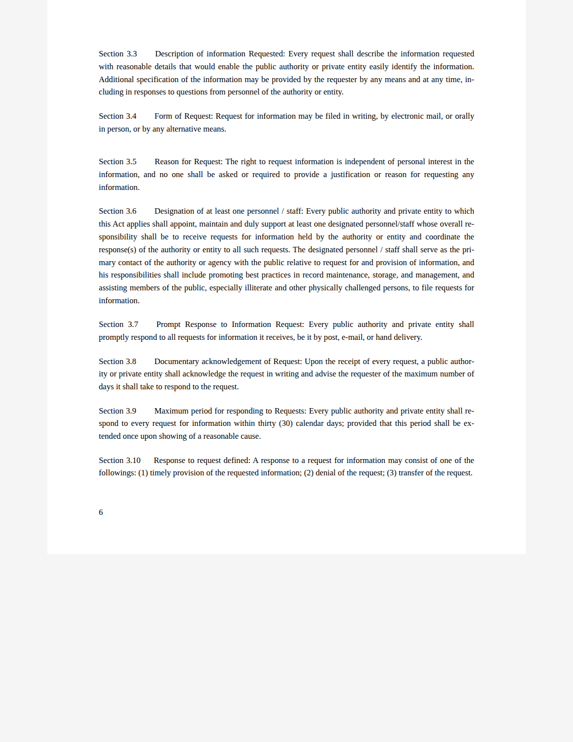Section 3.3 Description of information Requested: Every request shall describe the information requested with reasonable details that would enable the public authority or private entity easily identify the information. Additional specification of the information may be provided by the requester by any means and at any time, including in responses to questions from personnel of the authority or entity.
Section 3.4 Form of Request: Request for information may be filed in writing, by electronic mail, or orally in person, or by any alternative means.
Section 3.5 Reason for Request: The right to request information is independent of personal interest in the information, and no one shall be asked or required to provide a justification or reason for requesting any information.
Section 3.6 Designation of at least one personnel / staff: Every public authority and private entity to which this Act applies shall appoint, maintain and duly support at least one designated personnel/staff whose overall responsibility shall be to receive requests for information held by the authority or entity and coordinate the response(s) of the authority or entity to all such requests. The designated personnel / staff shall serve as the primary contact of the authority or agency with the public relative to request for and provision of information, and his responsibilities shall include promoting best practices in record maintenance, storage, and management, and assisting members of the public, especially illiterate and other physically challenged persons, to file requests for information.
Section 3.7 Prompt Response to Information Request: Every public authority and private entity shall promptly respond to all requests for information it receives, be it by post, e-mail, or hand delivery.
Section 3.8 Documentary acknowledgement of Request: Upon the receipt of every request, a public authority or private entity shall acknowledge the request in writing and advise the requester of the maximum number of days it shall take to respond to the request.
Section 3.9 Maximum period for responding to Requests: Every public authority and private entity shall respond to every request for information within thirty (30) calendar days; provided that this period shall be extended once upon showing of a reasonable cause.
Section 3.10 Response to request defined: A response to a request for information may consist of one of the followings: (1) timely provision of the requested information; (2) denial of the request; (3) transfer of the request.
6